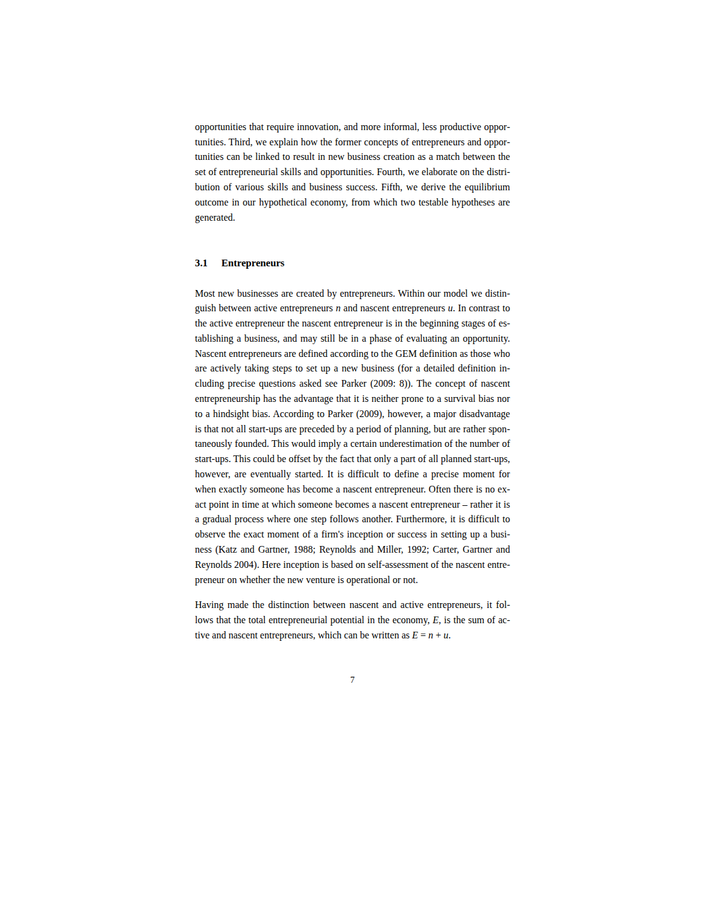opportunities that require innovation, and more informal, less productive opportunities. Third, we explain how the former concepts of entrepreneurs and opportunities can be linked to result in new business creation as a match between the set of entrepreneurial skills and opportunities. Fourth, we elaborate on the distribution of various skills and business success. Fifth, we derive the equilibrium outcome in our hypothetical economy, from which two testable hypotheses are generated.
3.1 Entrepreneurs
Most new businesses are created by entrepreneurs. Within our model we distinguish between active entrepreneurs n and nascent entrepreneurs u. In contrast to the active entrepreneur the nascent entrepreneur is in the beginning stages of establishing a business, and may still be in a phase of evaluating an opportunity. Nascent entrepreneurs are defined according to the GEM definition as those who are actively taking steps to set up a new business (for a detailed definition including precise questions asked see Parker (2009: 8)). The concept of nascent entrepreneurship has the advantage that it is neither prone to a survival bias nor to a hindsight bias. According to Parker (2009), however, a major disadvantage is that not all start-ups are preceded by a period of planning, but are rather spontaneously founded. This would imply a certain underestimation of the number of start-ups. This could be offset by the fact that only a part of all planned start-ups, however, are eventually started. It is difficult to define a precise moment for when exactly someone has become a nascent entrepreneur. Often there is no exact point in time at which someone becomes a nascent entrepreneur – rather it is a gradual process where one step follows another. Furthermore, it is difficult to observe the exact moment of a firm's inception or success in setting up a business (Katz and Gartner, 1988; Reynolds and Miller, 1992; Carter, Gartner and Reynolds 2004). Here inception is based on self-assessment of the nascent entrepreneur on whether the new venture is operational or not.
Having made the distinction between nascent and active entrepreneurs, it follows that the total entrepreneurial potential in the economy, E, is the sum of active and nascent entrepreneurs, which can be written as E = n + u.
7